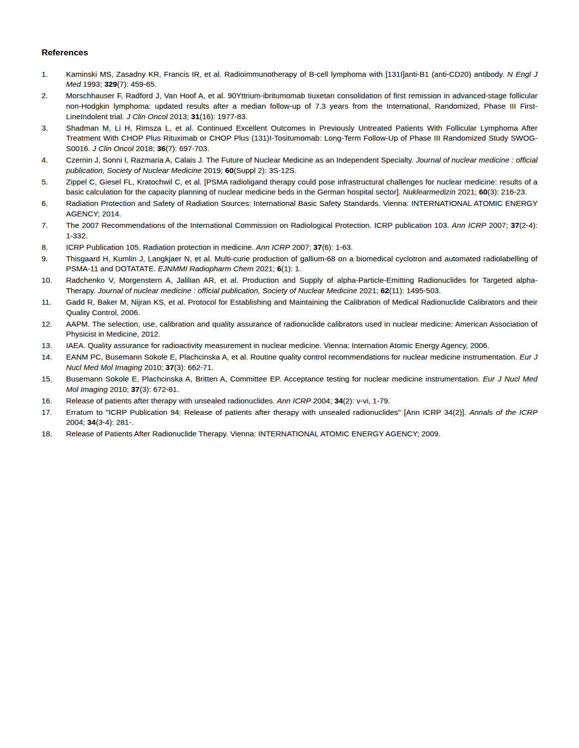References
1. Kaminski MS, Zasadny KR, Francis IR, et al. Radioimmunotherapy of B-cell lymphoma with [131I]anti-B1 (anti-CD20) antibody. N Engl J Med 1993; 329(7): 459-65.
2. Morschhauser F, Radford J, Van Hoof A, et al. 90Yttrium-ibritumomab tiuxetan consolidation of first remission in advanced-stage follicular non-Hodgkin lymphoma: updated results after a median follow-up of 7.3 years from the International, Randomized, Phase III First-LineIndolent trial. J Clin Oncol 2013; 31(16): 1977-83.
3. Shadman M, Li H, Rimsza L, et al. Continued Excellent Outcomes in Previously Untreated Patients With Follicular Lymphoma After Treatment With CHOP Plus Rituximab or CHOP Plus (131)I-Tositumomab: Long-Term Follow-Up of Phase III Randomized Study SWOG-S0016. J Clin Oncol 2018; 36(7): 697-703.
4. Czernin J, Sonni I, Razmaria A, Calais J. The Future of Nuclear Medicine as an Independent Specialty. Journal of nuclear medicine : official publication, Society of Nuclear Medicine 2019; 60(Suppl 2): 3S-12S.
5. Zippel C, Giesel FL, Kratochwil C, et al. [PSMA radioligand therapy could pose infrastructural challenges for nuclear medicine: results of a basic calculation for the capacity planning of nuclear medicine beds in the German hospital sector]. Nuklearmedizin 2021; 60(3): 216-23.
6. Radiation Protection and Safety of Radiation Sources: International Basic Safety Standards. Vienna: INTERNATIONAL ATOMIC ENERGY AGENCY; 2014.
7. The 2007 Recommendations of the International Commission on Radiological Protection. ICRP publication 103. Ann ICRP 2007; 37(2-4): 1-332.
8. ICRP Publication 105. Radiation protection in medicine. Ann ICRP 2007; 37(6): 1-63.
9. Thisgaard H, Kumlin J, Langkjaer N, et al. Multi-curie production of gallium-68 on a biomedical cyclotron and automated radiolabelling of PSMA-11 and DOTATATE. EJNMMI Radiopharm Chem 2021; 6(1): 1.
10. Radchenko V, Morgenstern A, Jalilian AR, et al. Production and Supply of alpha-Particle-Emitting Radionuclides for Targeted alpha-Therapy. Journal of nuclear medicine : official publication, Society of Nuclear Medicine 2021; 62(11): 1495-503.
11. Gadd R, Baker M, Nijran KS, et al. Protocol for Establishing and Maintaining the Calibration of Medical Radionuclide Calibrators and their Quality Control, 2006.
12. AAPM. The selection, use, calibration and quality assurance of radionuclide calibrators used in nuclear medicine: American Association of Physicist in Medicine, 2012.
13. IAEA. Quality assurance for radioactivity measurement in nuclear medicine. Vienna: Internation Atomic Energy Agency, 2006.
14. EANM PC, Busemann Sokole E, Plachcinska A, et al. Routine quality control recommendations for nuclear medicine instrumentation. Eur J Nucl Med Mol Imaging 2010; 37(3): 662-71.
15. Busemann Sokole E, Plachcinska A, Britten A, Committee EP. Acceptance testing for nuclear medicine instrumentation. Eur J Nucl Med Mol Imaging 2010; 37(3): 672-81.
16. Release of patients after therapy with unsealed radionuclides. Ann ICRP 2004; 34(2): v-vi, 1-79.
17. Erratum to "ICRP Publication 94: Release of patients after therapy with unsealed radionuclides" [Ann ICRP 34(2)]. Annals of the ICRP 2004; 34(3-4): 281-.
18. Release of Patients After Radionuclide Therapy. Vienna: INTERNATIONAL ATOMIC ENERGY AGENCY; 2009.